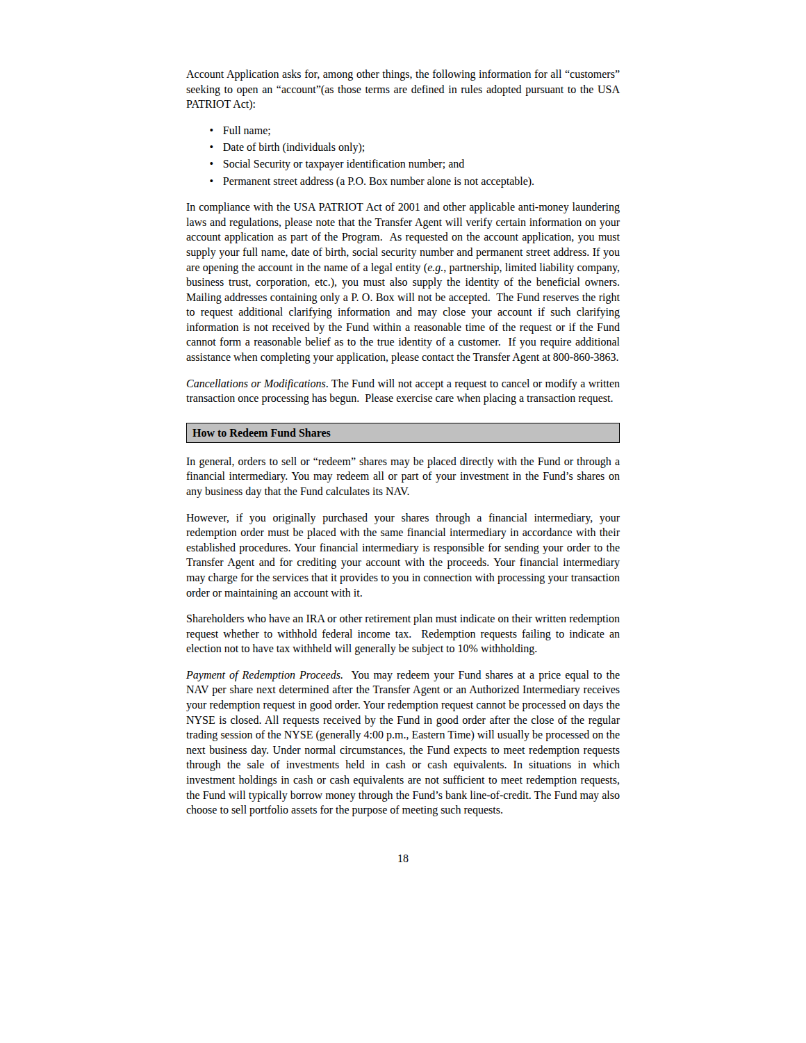Account Application asks for, among other things, the following information for all “customers” seeking to open an “account”(as those terms are defined in rules adopted pursuant to the USA PATRIOT Act):
•Full name;
•Date of birth (individuals only);
•Social Security or taxpayer identification number; and
•Permanent street address (a P.O. Box number alone is not acceptable).
In compliance with the USA PATRIOT Act of 2001 and other applicable anti-money laundering laws and regulations, please note that the Transfer Agent will verify certain information on your account application as part of the Program. As requested on the account application, you must supply your full name, date of birth, social security number and permanent street address. If you are opening the account in the name of a legal entity (e.g., partnership, limited liability company, business trust, corporation, etc.), you must also supply the identity of the beneficial owners. Mailing addresses containing only a P. O. Box will not be accepted. The Fund reserves the right to request additional clarifying information and may close your account if such clarifying information is not received by the Fund within a reasonable time of the request or if the Fund cannot form a reasonable belief as to the true identity of a customer. If you require additional assistance when completing your application, please contact the Transfer Agent at 800-860-3863.
Cancellations or Modifications. The Fund will not accept a request to cancel or modify a written transaction once processing has begun. Please exercise care when placing a transaction request.
How to Redeem Fund Shares
In general, orders to sell or “redeem” shares may be placed directly with the Fund or through a financial intermediary. You may redeem all or part of your investment in the Fund’s shares on any business day that the Fund calculates its NAV.
However, if you originally purchased your shares through a financial intermediary, your redemption order must be placed with the same financial intermediary in accordance with their established procedures. Your financial intermediary is responsible for sending your order to the Transfer Agent and for crediting your account with the proceeds. Your financial intermediary may charge for the services that it provides to you in connection with processing your transaction order or maintaining an account with it.
Shareholders who have an IRA or other retirement plan must indicate on their written redemption request whether to withhold federal income tax. Redemption requests failing to indicate an election not to have tax withheld will generally be subject to 10% withholding.
Payment of Redemption Proceeds. You may redeem your Fund shares at a price equal to the NAV per share next determined after the Transfer Agent or an Authorized Intermediary receives your redemption request in good order. Your redemption request cannot be processed on days the NYSE is closed. All requests received by the Fund in good order after the close of the regular trading session of the NYSE (generally 4:00 p.m., Eastern Time) will usually be processed on the next business day. Under normal circumstances, the Fund expects to meet redemption requests through the sale of investments held in cash or cash equivalents. In situations in which investment holdings in cash or cash equivalents are not sufficient to meet redemption requests, the Fund will typically borrow money through the Fund’s bank line-of-credit. The Fund may also choose to sell portfolio assets for the purpose of meeting such requests.
18